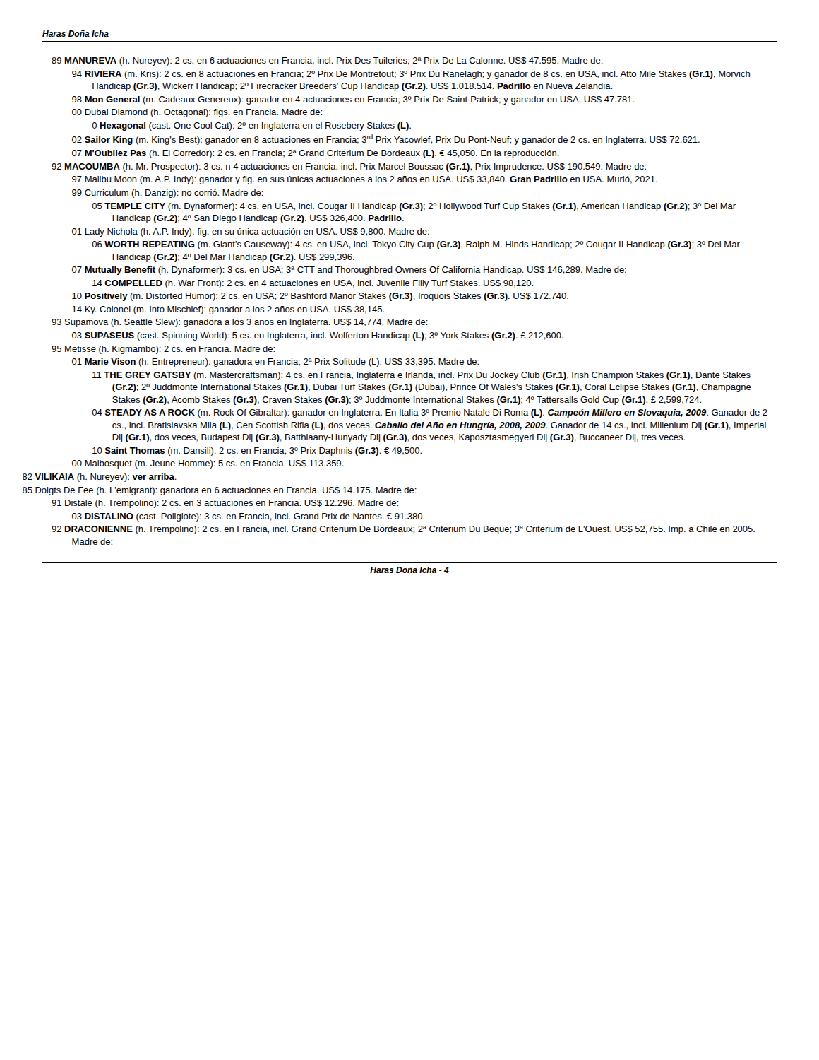Haras Doña Icha
89 MANUREVA (h. Nureyev): 2 cs. en 6 actuaciones en Francia, incl. Prix Des Tuileries; 2ª Prix De La Calonne. US$ 47.595. Madre de:
94 RIVIERA (m. Kris): 2 cs. en 8 actuaciones en Francia; 2º Prix De Montretout; 3º Prix Du Ranelagh; y ganador de 8 cs. en USA, incl. Atto Mile Stakes (Gr.1), Morvich Handicap (Gr.3), Wickerr Handicap; 2º Firecracker Breeders' Cup Handicap (Gr.2). US$ 1.018.514. Padrillo en Nueva Zelandia.
98 Mon General (m. Cadeaux Genereux): ganador en 4 actuaciones en Francia; 3º Prix De Saint-Patrick; y ganador en USA. US$ 47.781.
00 Dubai Diamond (h. Octagonal): figs. en Francia. Madre de:
0 Hexagonal (cast. One Cool Cat): 2º en Inglaterra en el Rosebery Stakes (L).
02 Sailor King (m. King's Best): ganador en 8 actuaciones en Francia; 3rd Prix Yacowlef, Prix Du Pont-Neuf; y ganador de 2 cs. en Inglaterra. US$ 72.621.
07 M'Oubliez Pas (h. El Corredor): 2 cs. en Francia; 2ª Grand Criterium De Bordeaux (L). € 45,050. En la reproducción.
92 MACOUMBA (h. Mr. Prospector): 3 cs. n 4 actuaciones en Francia, incl. Prix Marcel Boussac (Gr.1), Prix Imprudence. US$ 190.549. Madre de:
97 Malibu Moon (m. A.P. Indy): ganador y fig. en sus únicas actuaciones a los 2 años en USA. US$ 33,840. Gran Padrillo en USA. Murió, 2021.
99 Curriculum (h. Danzig): no corrió. Madre de:
05 TEMPLE CITY (m. Dynaformer): 4 cs. en USA, incl. Cougar II Handicap (Gr.3); 2º Hollywood Turf Cup Stakes (Gr.1), American Handicap (Gr.2); 3º Del Mar Handicap (Gr.2); 4º San Diego Handicap (Gr.2). US$ 326,400. Padrillo.
01 Lady Nichola (h. A.P. Indy): fig. en su única actuación en USA. US$ 9,800. Madre de:
06 WORTH REPEATING (m. Giant's Causeway): 4 cs. en USA, incl. Tokyo City Cup (Gr.3), Ralph M. Hinds Handicap; 2º Cougar II Handicap (Gr.3); 3º Del Mar Handicap (Gr.2); 4º Del Mar Handicap (Gr.2). US$ 299,396.
07 Mutually Benefit (h. Dynaformer): 3 cs. en USA; 3ª CTT and Thoroughbred Owners Of California Handicap. US$ 146,289. Madre de:
14 COMPELLED (h. War Front): 2 cs. en 4 actuaciones en USA, incl. Juvenile Filly Turf Stakes. US$ 98,120.
10 Positively (m. Distorted Humor): 2 cs. en USA; 2º Bashford Manor Stakes (Gr.3), Iroquois Stakes (Gr.3). US$ 172.740.
14 Ky. Colonel (m. Into Mischief): ganador a los 2 años en USA. US$ 38,145.
93 Supamova (h. Seattle Slew): ganadora a los 3 años en Inglaterra. US$ 14,774. Madre de:
03 SUPASEUS (cast. Spinning World): 5 cs. en Inglaterra, incl. Wolferton Handicap (L); 3º York Stakes (Gr.2). £ 212,600.
95 Metisse (h. Kigmambo): 2 cs. en Francia. Madre de:
01 Marie Vison (h. Entrepreneur): ganadora en Francia; 2ª Prix Solitude (L). US$ 33,395. Madre de:
11 THE GREY GATSBY (m. Mastercraftsman): 4 cs. en Francia, Inglaterra e Irlanda, incl. Prix Du Jockey Club (Gr.1), Irish Champion Stakes (Gr.1), Dante Stakes (Gr.2); 2º Juddmonte International Stakes (Gr.1), Dubai Turf Stakes (Gr.1) (Dubai), Prince Of Wales's Stakes (Gr.1), Coral Eclipse Stakes (Gr.1), Champagne Stakes (Gr.2), Acomb Stakes (Gr.3), Craven Stakes (Gr.3); 3º Juddmonte International Stakes (Gr.1); 4º Tattersalls Gold Cup (Gr.1). £ 2,599,724.
04 STEADY AS A ROCK (m. Rock Of Gibraltar): ganador en Inglaterra. En Italia 3º Premio Natale Di Roma (L). Campeón Millero en Slovaquia, 2009. Ganador de 2 cs., incl. Bratislavska Mila (L), Cen Scottish Rifla (L), dos veces. Caballo del Año en Hungría, 2008, 2009. Ganador de 14 cs., incl. Millenium Dij (Gr.1), Imperial Dij (Gr.1), dos veces, Budapest Dij (Gr.3), Batthiaany-Hunyady Dij (Gr.3), dos veces, Kaposztasmegyeri Dij (Gr.3), Buccaneer Dij, tres veces.
10 Saint Thomas (m. Dansili): 2 cs. en Francia; 3º Prix Daphnis (Gr.3). € 49,500.
00 Malbosquet (m. Jeune Homme): 5 cs. en Francia. US$ 113.359.
82 VILIKAIA (h. Nureyev): ver arriba.
85 Doigts De Fee (h. L'emigrant): ganadora en 6 actuaciones en Francia. US$ 14.175. Madre de:
91 Distale (h. Trempolino): 2 cs. en 3 actuaciones en Francia. US$ 12.296. Madre de:
03 DISTALINO (cast. Poliglote): 3 cs. en Francia, incl. Grand Prix de Nantes. € 91.380.
92 DRACONIENNE (h. Trempolino): 2 cs. en Francia, incl. Grand Criterium De Bordeaux; 2ª Criterium Du Beque; 3ª Criterium de L'Ouest. US$ 52,755. Imp. a Chile en 2005. Madre de:
Haras Doña Icha - 4